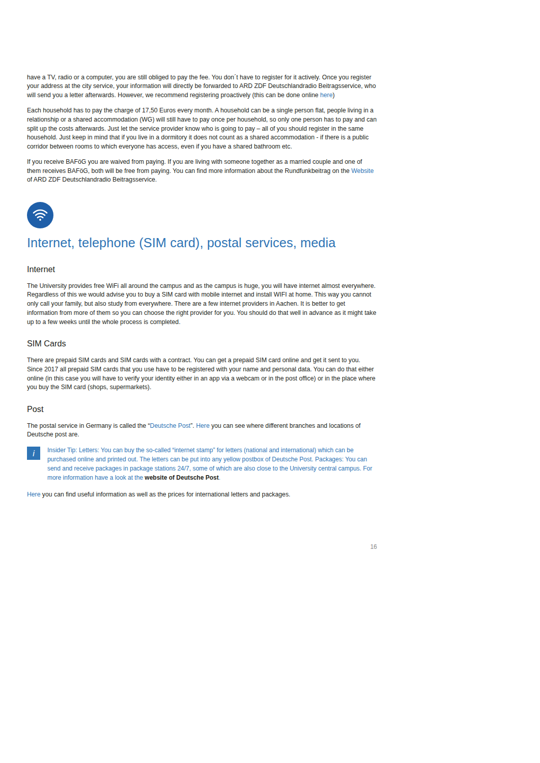have a TV, radio or a computer, you are still obliged to pay the fee. You don´t have to register for it actively. Once you register your address at the city service, your information will directly be forwarded to ARD ZDF Deutschlandradio Beitragsservice, who will send you a letter afterwards. However, we recommend registering proactively (this can be done online here)
Each household has to pay the charge of 17,50 Euros every month. A household can be a single person flat, people living in a relationship or a shared accommodation (WG) will still have to pay once per household, so only one person has to pay and can split up the costs afterwards. Just let the service provider know who is going to pay – all of you should register in the same household. Just keep in mind that if you live in a dormitory it does not count as a shared accommodation - if there is a public corridor between rooms to which everyone has access, even if you have a shared bathroom etc.
If you receive BAFöG you are waived from paying. If you are living with someone together as a married couple and one of them receives BAFöG, both will be free from paying. You can find more information about the Rundfunkbeitrag on the Website of ARD ZDF Deutschlandradio Beitragsservice.
Internet, telephone (SIM card), postal services, media
Internet
The University provides free WiFi all around the campus and as the campus is huge, you will have internet almost everywhere. Regardless of this we would advise you to buy a SIM card with mobile internet and install WIFI at home. This way you cannot only call your family, but also study from everywhere. There are a few internet providers in Aachen. It is better to get information from more of them so you can choose the right provider for you. You should do that well in advance as it might take up to a few weeks until the whole process is completed.
SIM Cards
There are prepaid SIM cards and SIM cards with a contract. You can get a prepaid SIM card online and get it sent to you.
Since 2017 all prepaid SIM cards that you use have to be registered with your name and personal data. You can do that either online (in this case you will have to verify your identity either in an app via a webcam or in the post office) or in the place where you buy the SIM card (shops, supermarkets).
Post
The postal service in Germany is called the “Deutsche Post”. Here you can see where different branches and locations of Deutsche post are.
i
Insider Tip: Letters: You can buy the so-called “internet stamp” for letters (national and international) which can be purchased online and printed out. The letters can be put into any yellow postbox of Deutsche Post. Packages: You can send and receive packages in package stations 24/7, some of which are also close to the University central campus. For more information have a look at the website of Deutsche Post.
Here you can find useful information as well as the prices for international letters and packages.
16